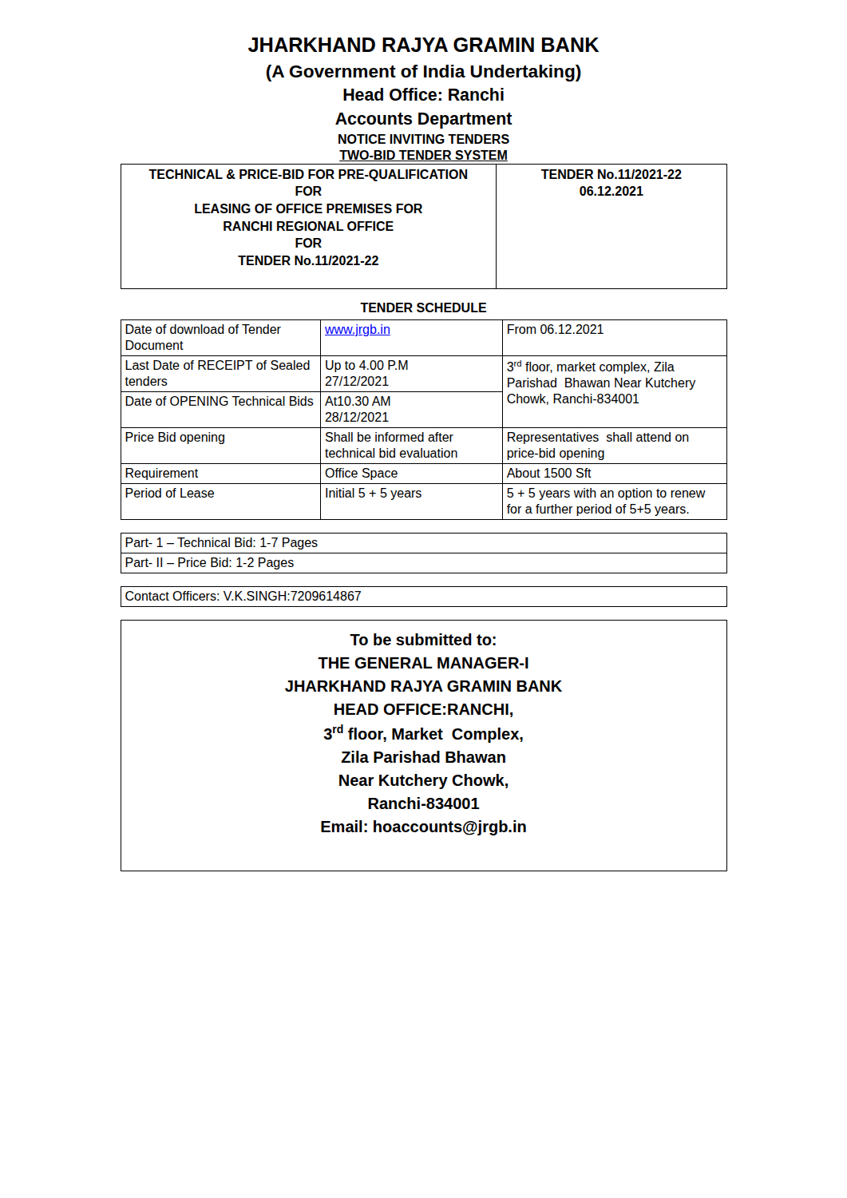JHARKHAND RAJYA GRAMIN BANK
(A Government of India Undertaking)
Head Office: Ranchi
Accounts Department
NOTICE INVITING TENDERS
TWO-BID TENDER SYSTEM
| TECHNICAL & PRICE-BID FOR PRE-QUALIFICATION FOR LEASING OF OFFICE PREMISES FOR RANCHI REGIONAL OFFICE FOR TENDER No.11/2021-22 | TENDER No.11/2021-22 06.12.2021 |
TENDER SCHEDULE
| Date of download of Tender Document | www.jrgb.in | From 06.12.2021 |
| Last Date of RECEIPT of Sealed tenders | Up to 4.00 P.M 27/12/2021 | 3 rd floor, market complex, Zila Parishad Bhawan Near Kutchery Chowk, Ranchi-834001 |
| Date of OPENING Technical Bids | At10.30 AM 28/12/2021 |
| Price Bid opening | Shall be informed after technical bid evaluation | Representatives shall attend on price-bid opening |
| Requirement | Office Space | About 1500 Sft |
| Period of Lease | Initial 5 + 5 years | 5 + 5 years with an option to renew for a further period of 5+5 years. |
| Part- 1 – Technical Bid: 1-7 Pages |
| Part- II – Price Bid: 1-2 Pages |
| Contact Officers: V.K.SINGH:7209614867 |
To be submitted to:
THE GENERAL MANAGER-I
JHARKHAND RAJYA GRAMIN BANK
HEAD OFFICE:RANCHI,
3rd floor, Market Complex,
Zila Parishad Bhawan
Near Kutchery Chowk,
Ranchi-834001
Email: hoaccounts@jrgb.in